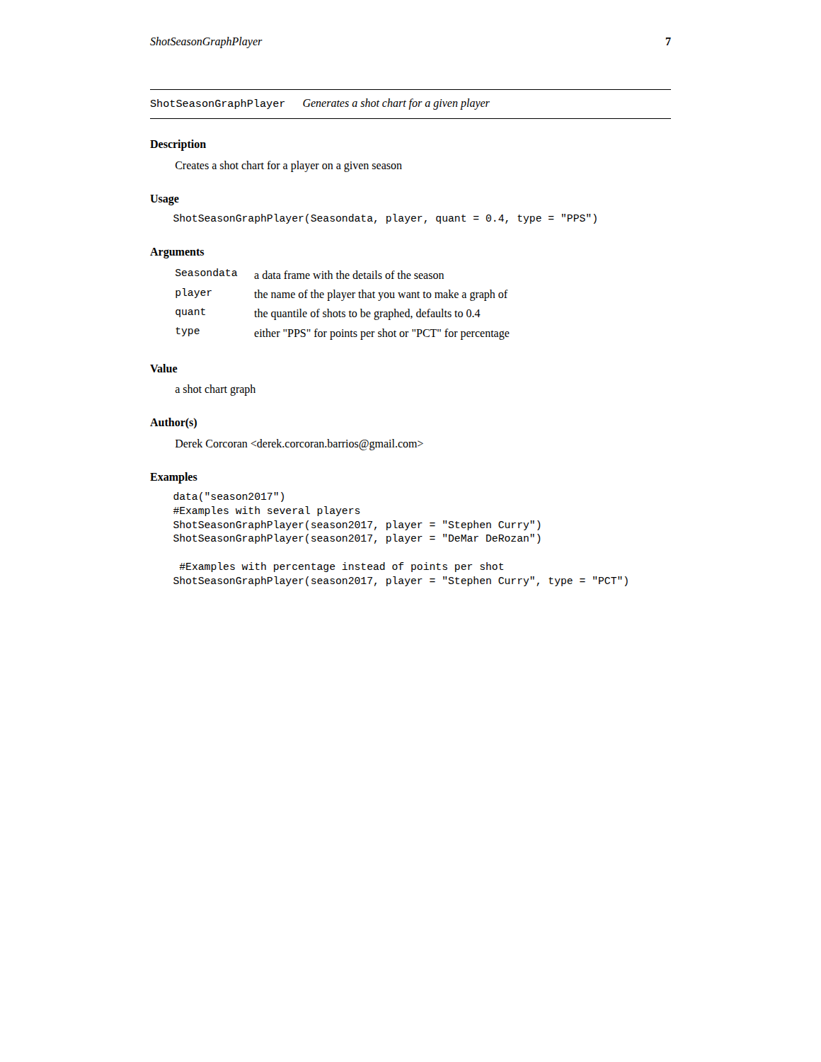ShotSeasonGraphPlayer 7
ShotSeasonGraphPlayer Generates a shot chart for a given player
Description
Creates a shot chart for a player on a given season
Usage
ShotSeasonGraphPlayer(Seasondata, player, quant = 0.4, type = "PPS")
Arguments
| Seasondata | a data frame with the details of the season |
| player | the name of the player that you want to make a graph of |
| quant | the quantile of shots to be graphed, defaults to 0.4 |
| type | either "PPS" for points per shot or "PCT" for percentage |
Value
a shot chart graph
Author(s)
Derek Corcoran <derek.corcoran.barrios@gmail.com>
Examples
data("season2017")
#Examples with several players
ShotSeasonGraphPlayer(season2017, player = "Stephen Curry")
ShotSeasonGraphPlayer(season2017, player = "DeMar DeRozan")

 #Examples with percentage instead of points per shot
ShotSeasonGraphPlayer(season2017, player = "Stephen Curry", type = "PCT")